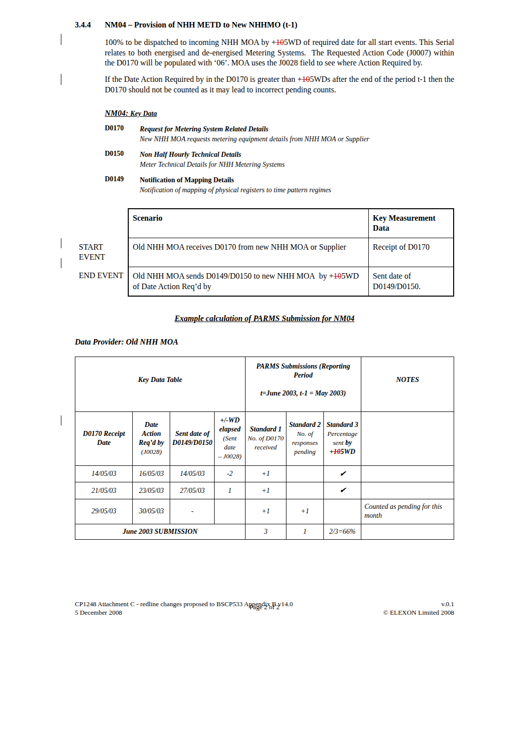3.4.4 NM04 – Provision of NHH METD to New NHHMO (t-1)
100% to be dispatched to incoming NHH MOA by +105WD of required date for all start events. This Serial relates to both energised and de-energised Metering Systems. The Requested Action Code (J0007) within the D0170 will be populated with ‘06’. MOA uses the J0028 field to see where Action Required by.
If the Date Action Required by in the D0170 is greater than +105WDs after the end of the period t-1 then the D0170 should not be counted as it may lead to incorrect pending counts.
NM04: Key Data
D0170 Request for Metering System Related Details
New NHH MOA requests metering equipment details from NHH MOA or Supplier
D0150 Non Half Hourly Technical Details
Meter Technical Details for NHH Metering Systems
D0149 Notification of Mapping Details
Notification of mapping of physical registers to time pattern regimes
| | Scenario | Key Measurement Data |
| START EVENT | Old NHH MOA receives D0170 from new NHH MOA or Supplier | Receipt of D0170 |
| END EVENT | Old NHH MOA sends D0149/D0150 to new NHH MOA by + 10 5WD of Date Action Req’d by | Sent date of D0149/D0150. |
Example calculation of PARMS Submission for NM04
Data Provider: Old NHH MOA
| Key Data Table | PARMS Submissions (Reporting Period t=June 2003, t-1 = May 2003) | NOTES |
| D0170 Receipt Date | Date Action Req’d by (J0028) | Sent date of D0149/D0150 | +/-WD elapsed (Sent date – J0028) | Standard 1 No. of D0170 received | Standard 2 No. of responses pending | Standard 3 Percentage sent by + 10 5WD | |
| 14/05/03 | 16/05/03 | 14/05/03 | -2 | +1 | | ✔ | |
| 21/05/03 | 23/05/03 | 27/05/03 | 1 | +1 | | ✔ | |
| 29/05/03 | 30/05/03 | - | | +1 | +1 | | Counted as pending for this month |
| June 2003 SUBMISSION | 3 | 1 | 2/3=66% | |
| CP1248 Attachment C - redline changes proposed to BSCP533 Appendix B v14.0 | v.0.1 |
| 5 December 2008 | © ELEXON Limited 2008 |
Page 2 of 2